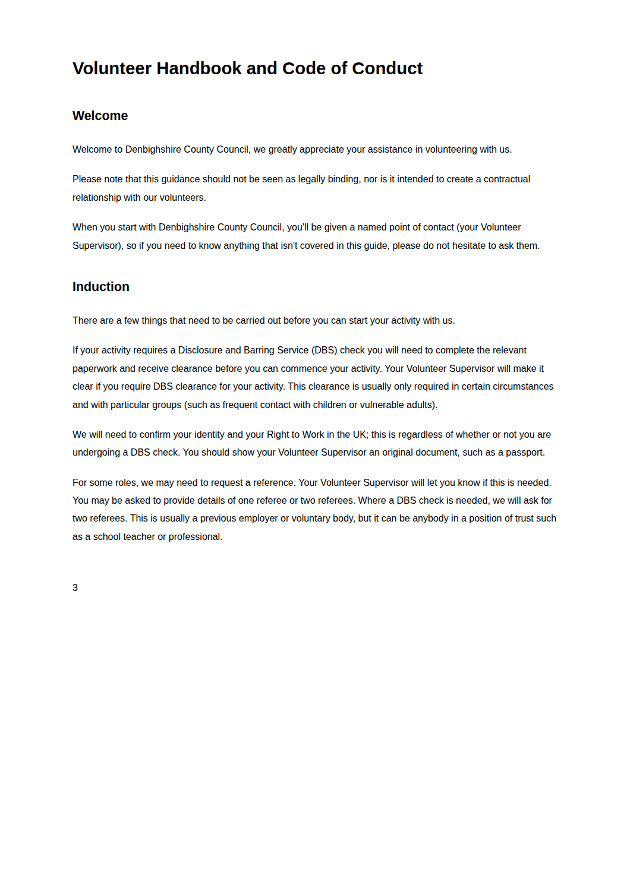Volunteer Handbook and Code of Conduct
Welcome
Welcome to Denbighshire County Council, we greatly appreciate your assistance in volunteering with us.
Please note that this guidance should not be seen as legally binding, nor is it intended to create a contractual relationship with our volunteers.
When you start with Denbighshire County Council, you'll be given a named point of contact (your Volunteer Supervisor), so if you need to know anything that isn't covered in this guide, please do not hesitate to ask them.
Induction
There are a few things that need to be carried out before you can start your activity with us.
If your activity requires a Disclosure and Barring Service (DBS) check you will need to complete the relevant paperwork and receive clearance before you can commence your activity. Your Volunteer Supervisor will make it clear if you require DBS clearance for your activity. This clearance is usually only required in certain circumstances and with particular groups (such as frequent contact with children or vulnerable adults).
We will need to confirm your identity and your Right to Work in the UK; this is regardless of whether or not you are undergoing a DBS check. You should show your Volunteer Supervisor an original document, such as a passport.
For some roles, we may need to request a reference. Your Volunteer Supervisor will let you know if this is needed. You may be asked to provide details of one referee or two referees. Where a DBS check is needed, we will ask for two referees. This is usually a previous employer or voluntary body, but it can be anybody in a position of trust such as a school teacher or professional.
3